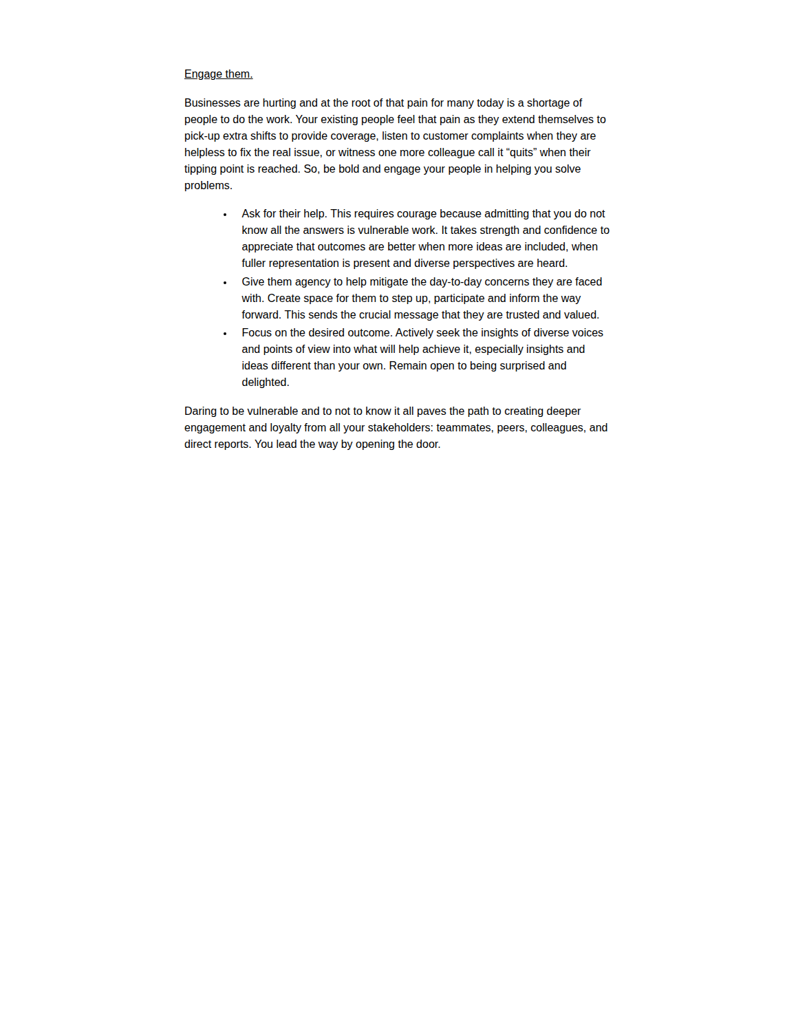Engage them.
Businesses are hurting and at the root of that pain for many today is a shortage of people to do the work. Your existing people feel that pain as they extend themselves to pick-up extra shifts to provide coverage, listen to customer complaints when they are helpless to fix the real issue, or witness one more colleague call it “quits” when their tipping point is reached. So, be bold and engage your people in helping you solve problems.
Ask for their help. This requires courage because admitting that you do not know all the answers is vulnerable work. It takes strength and confidence to appreciate that outcomes are better when more ideas are included, when fuller representation is present and diverse perspectives are heard.
Give them agency to help mitigate the day-to-day concerns they are faced with. Create space for them to step up, participate and inform the way forward. This sends the crucial message that they are trusted and valued.
Focus on the desired outcome. Actively seek the insights of diverse voices and points of view into what will help achieve it, especially insights and ideas different than your own. Remain open to being surprised and delighted.
Daring to be vulnerable and to not to know it all paves the path to creating deeper engagement and loyalty from all your stakeholders: teammates, peers, colleagues, and direct reports. You lead the way by opening the door.